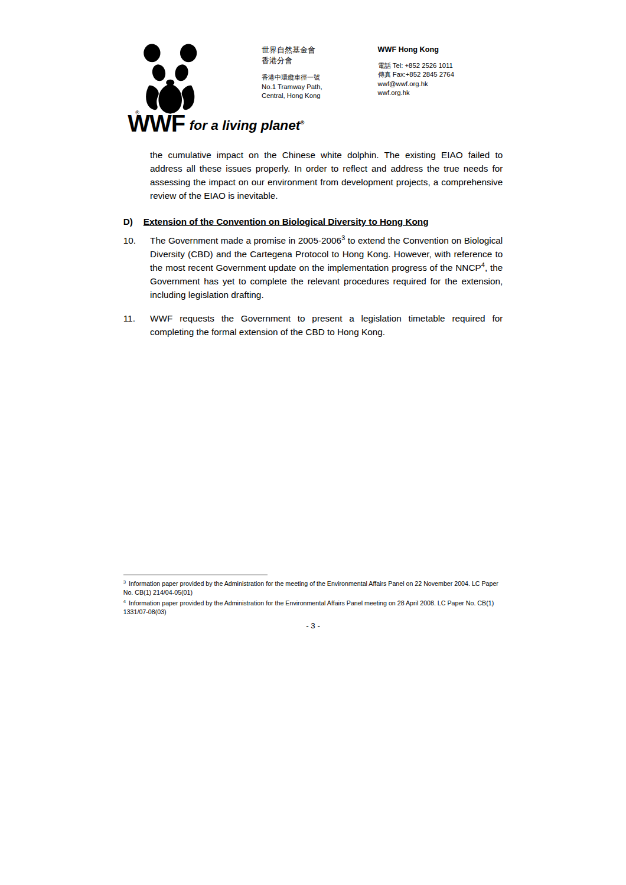®
WWF for a living planet®
世界自然基金會
香港分會
香港中環纜車徑一號
No.1 Tramway Path,
Central, Hong Kong
WWF Hong Kong
電話 Tel: +852 2526 1011
傳真 Fax:+852 2845 2764
wwf@wwf.org.hk
wwf.org.hk
the cumulative impact on the Chinese white dolphin. The existing EIAO failed to address all these issues properly. In order to reflect and address the true needs for assessing the impact on our environment from development projects, a comprehensive review of the EIAO is inevitable.
D) Extension of the Convention on Biological Diversity to Hong Kong
10. The Government made a promise in 2005-20063 to extend the Convention on Biological Diversity (CBD) and the Cartegena Protocol to Hong Kong. However, with reference to the most recent Government update on the implementation progress of the NNCP4, the Government has yet to complete the relevant procedures required for the extension, including legislation drafting.
11. WWF requests the Government to present a legislation timetable required for completing the formal extension of the CBD to Hong Kong.
3 Information paper provided by the Administration for the meeting of the Environmental Affairs Panel on 22 November 2004. LC Paper No. CB(1) 214/04-05(01)
4 Information paper provided by the Administration for the Environmental Affairs Panel meeting on 28 April 2008. LC Paper No. CB(1) 1331/07-08(03)
- 3 -